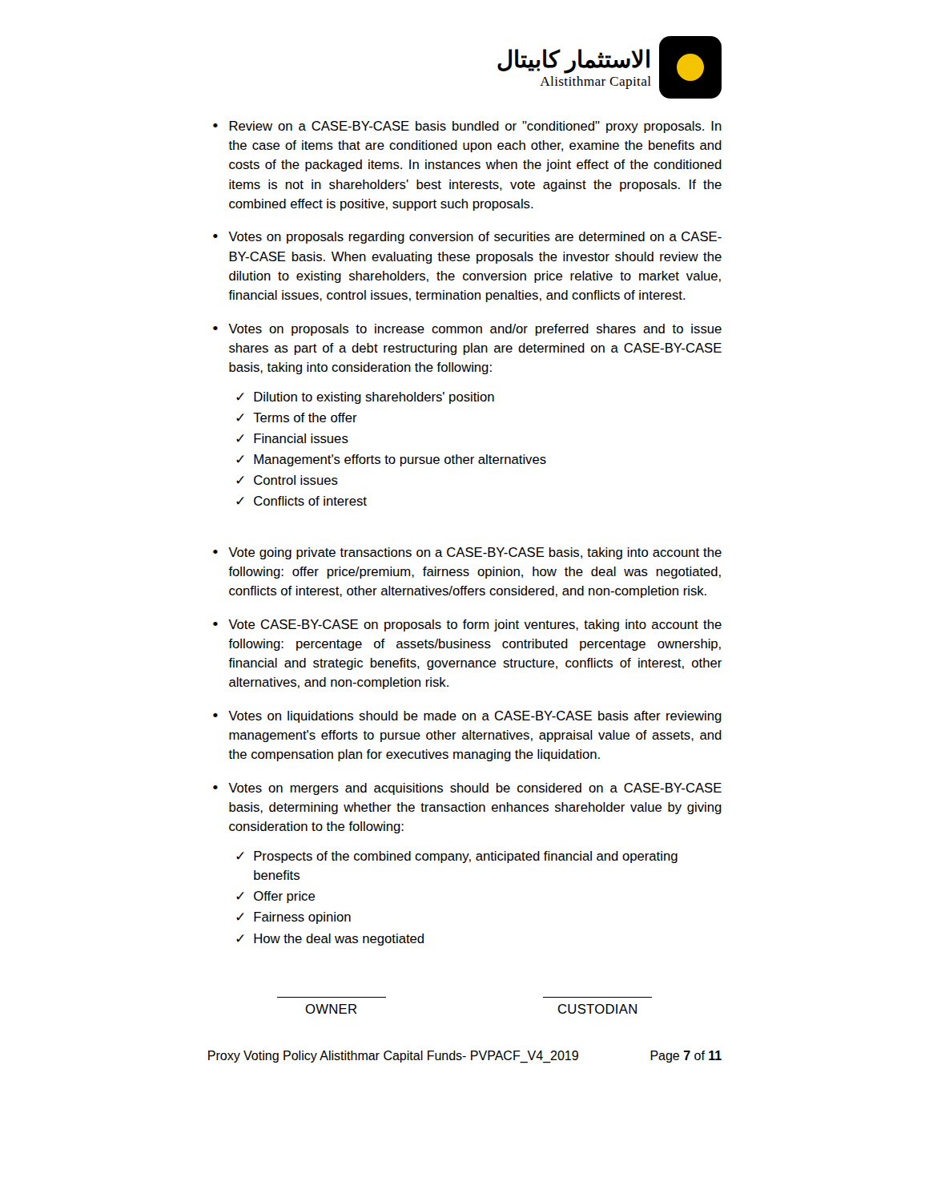الاستثمار كابيتال
Alistithmar Capital
Review on a CASE-BY-CASE basis bundled or "conditioned" proxy proposals. In the case of items that are conditioned upon each other, examine the benefits and costs of the packaged items. In instances when the joint effect of the conditioned items is not in shareholders' best interests, vote against the proposals. If the combined effect is positive, support such proposals.
Votes on proposals regarding conversion of securities are determined on a CASE-BY-CASE basis. When evaluating these proposals the investor should review the dilution to existing shareholders, the conversion price relative to market value, financial issues, control issues, termination penalties, and conflicts of interest.
Votes on proposals to increase common and/or preferred shares and to issue shares as part of a debt restructuring plan are determined on a CASE-BY-CASE basis, taking into consideration the following:
Dilution to existing shareholders' position
Terms of the offer
Financial issues
Management's efforts to pursue other alternatives
Control issues
Conflicts of interest
Vote going private transactions on a CASE-BY-CASE basis, taking into account the following: offer price/premium, fairness opinion, how the deal was negotiated, conflicts of interest, other alternatives/offers considered, and non-completion risk.
Vote CASE-BY-CASE on proposals to form joint ventures, taking into account the following: percentage of assets/business contributed percentage ownership, financial and strategic benefits, governance structure, conflicts of interest, other alternatives, and non-completion risk.
Votes on liquidations should be made on a CASE-BY-CASE basis after reviewing management's efforts to pursue other alternatives, appraisal value of assets, and the compensation plan for executives managing the liquidation.
Votes on mergers and acquisitions should be considered on a CASE-BY-CASE basis, determining whether the transaction enhances shareholder value by giving consideration to the following:
Prospects of the combined company, anticipated financial and operating benefits
Offer price
Fairness opinion
How the deal was negotiated
OWNER
CUSTODIAN
Proxy Voting Policy Alistithmar Capital Funds- PVPACF_V4_2019
Page 7 of 11